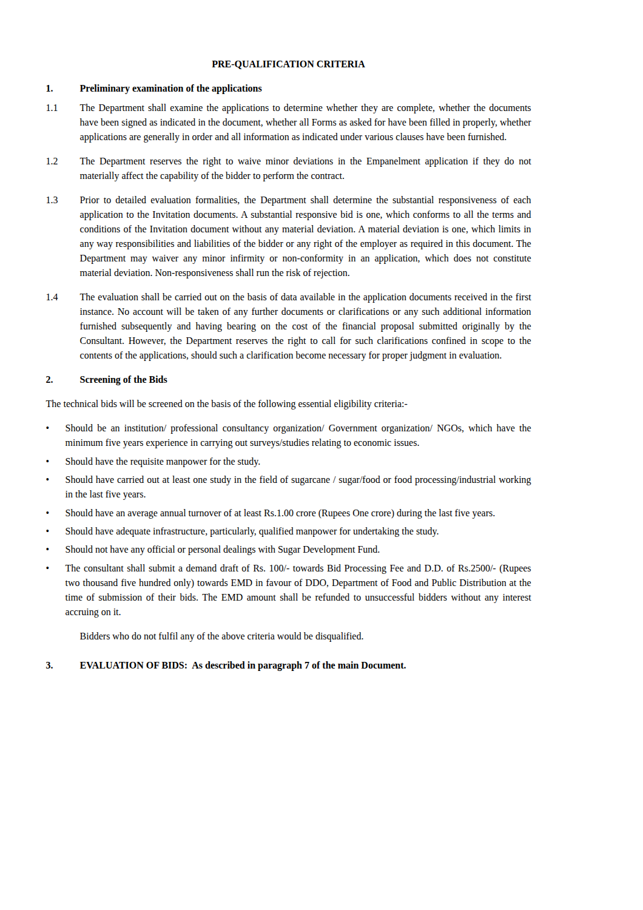PRE-QUALIFICATION CRITERIA
1. Preliminary examination of the applications
1.1 The Department shall examine the applications to determine whether they are complete, whether the documents have been signed as indicated in the document, whether all Forms as asked for have been filled in properly, whether applications are generally in order and all information as indicated under various clauses have been furnished.
1.2 The Department reserves the right to waive minor deviations in the Empanelment application if they do not materially affect the capability of the bidder to perform the contract.
1.3 Prior to detailed evaluation formalities, the Department shall determine the substantial responsiveness of each application to the Invitation documents. A substantial responsive bid is one, which conforms to all the terms and conditions of the Invitation document without any material deviation. A material deviation is one, which limits in any way responsibilities and liabilities of the bidder or any right of the employer as required in this document. The Department may waiver any minor infirmity or non-conformity in an application, which does not constitute material deviation. Non-responsiveness shall run the risk of rejection.
1.4 The evaluation shall be carried out on the basis of data available in the application documents received in the first instance. No account will be taken of any further documents or clarifications or any such additional information furnished subsequently and having bearing on the cost of the financial proposal submitted originally by the Consultant. However, the Department reserves the right to call for such clarifications confined in scope to the contents of the applications, should such a clarification become necessary for proper judgment in evaluation.
2. Screening of the Bids
The technical bids will be screened on the basis of the following essential eligibility criteria:-
Should be an institution/ professional consultancy organization/ Government organization/ NGOs, which have the minimum five years experience in carrying out surveys/studies relating to economic issues.
Should have the requisite manpower for the study.
Should have carried out at least one study in the field of sugarcane / sugar/food or food processing/industrial working in the last five years.
Should have an average annual turnover of at least Rs.1.00 crore (Rupees One crore) during the last five years.
Should have adequate infrastructure, particularly, qualified manpower for undertaking the study.
Should not have any official or personal dealings with Sugar Development Fund.
The consultant shall submit a demand draft of Rs. 100/- towards Bid Processing Fee and D.D. of Rs.2500/- (Rupees two thousand five hundred only) towards EMD in favour of DDO, Department of Food and Public Distribution at the time of submission of their bids. The EMD amount shall be refunded to unsuccessful bidders without any interest accruing on it.
Bidders who do not fulfil any of the above criteria would be disqualified.
3. EVALUATION OF BIDS: As described in paragraph 7 of the main Document.